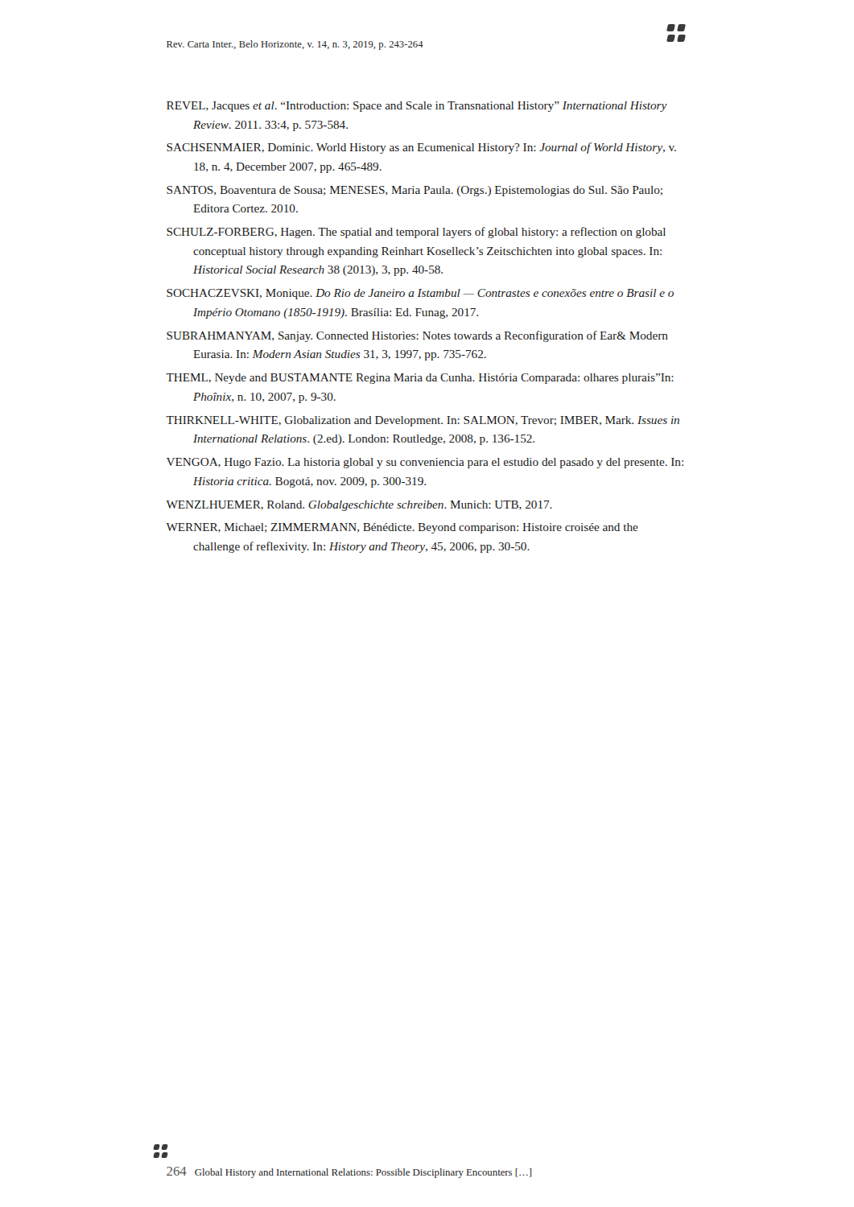Rev. Carta Inter., Belo Horizonte, v. 14, n. 3, 2019, p. 243-264
REVEL, Jacques et al. “Introduction: Space and Scale in Transnational History” International History Review. 2011. 33:4, p. 573-584.
SACHSENMAIER, Dominic. World History as an Ecumenical History? In: Journal of World History, v. 18, n. 4, December 2007, pp. 465-489.
SANTOS, Boaventura de Sousa; MENESES, Maria Paula. (Orgs.) Epistemologias do Sul. São Paulo; Editora Cortez. 2010.
SCHULZ-FORBERG, Hagen. The spatial and temporal layers of global history: a reflection on global conceptual history through expanding Reinhart Koselleck’s Zeitschichten into global spaces. In: Historical Social Research 38 (2013), 3, pp. 40-58.
SOCHACZEVSKI, Monique. Do Rio de Janeiro a Istambul — Contrastes e conexões entre o Brasil e o Império Otomano (1850-1919). Brasília: Ed. Funag, 2017.
SUBRAHMANYAM, Sanjay. Connected Histories: Notes towards a Reconfiguration of Ear& Modern Eurasia. In: Modern Asian Studies 31, 3, 1997, pp. 735-762.
THEML, Neyde and BUSTAMANTE Regina Maria da Cunha. História Comparada: olhares plurais”In: Phoînix, n. 10, 2007, p. 9-30.
THIRKNELL-WHITE, Globalization and Development. In: SALMON, Trevor; IMBER, Mark. Issues in International Relations. (2.ed). London: Routledge, 2008, p. 136-152.
VENGOA, Hugo Fazio. La historia global y su conveniencia para el estudio del pasado y del presente. In: Historia critica. Bogotá, nov. 2009, p. 300-319.
WENZLHUEMER, Roland. Globalgeschichte schreiben. Munich: UTB, 2017.
WERNER, Michael; ZIMMERMANN, Bénédicte. Beyond comparison: Histoire croisée and the challenge of reflexivity. In: History and Theory, 45, 2006, pp. 30-50.
264 Global History and International Relations: Possible Disciplinary Encounters […]